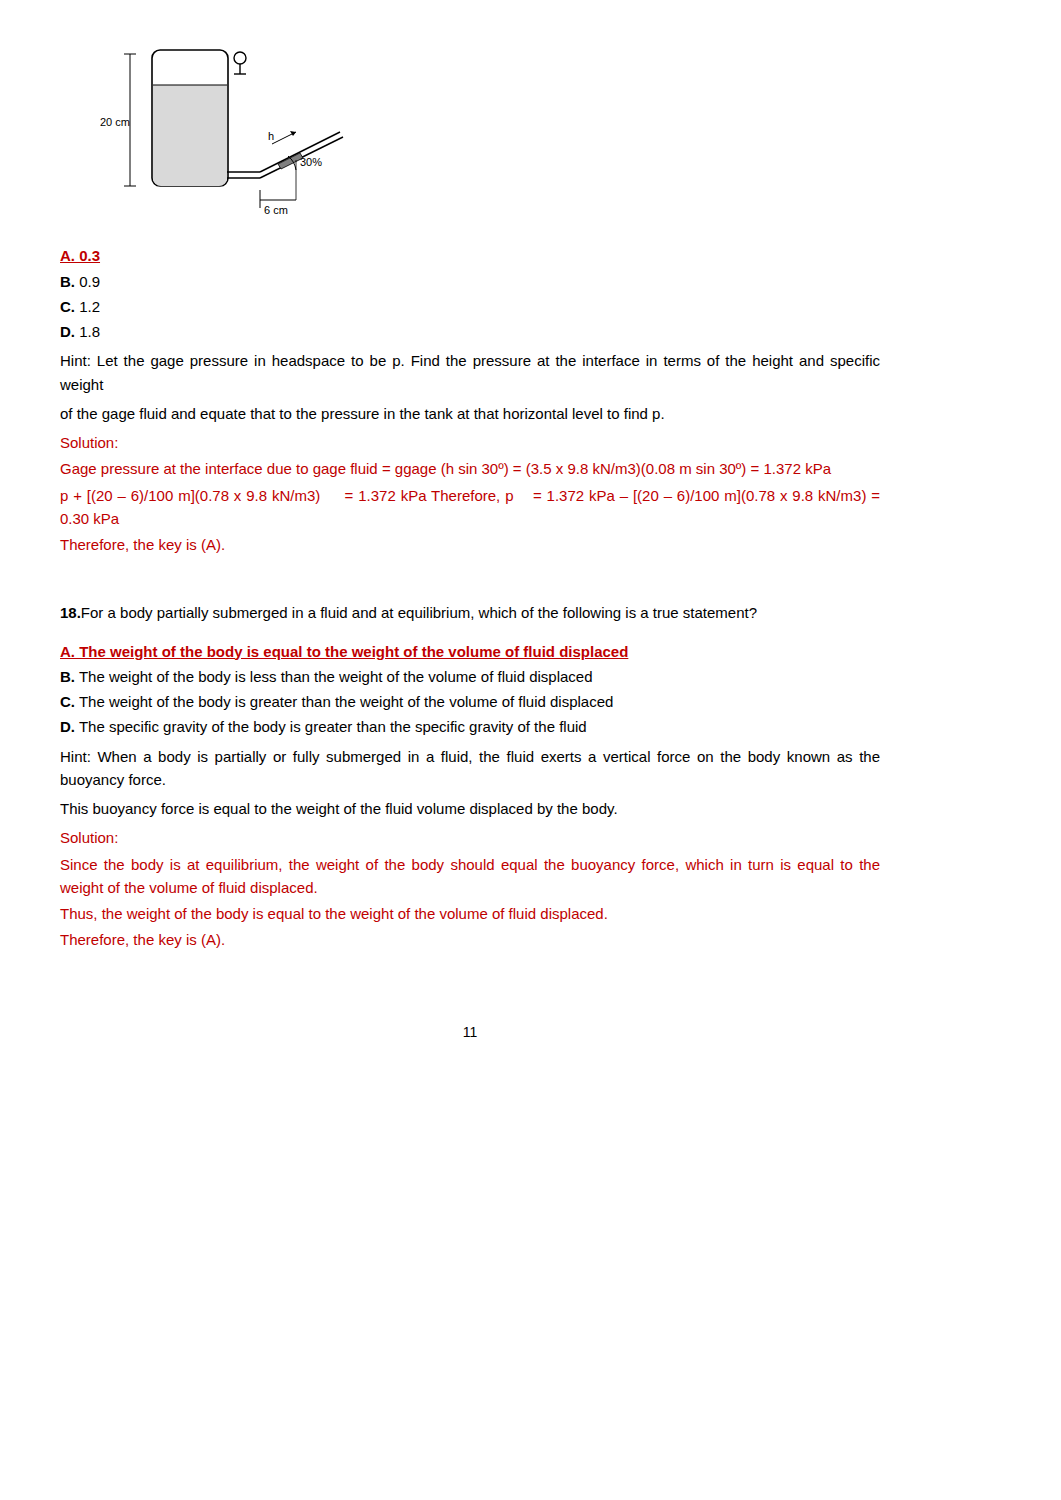20 cm h 30% 6 cm
A. 0.3
B. 0.9
C. 1.2
D. 1.8
Hint: Let the gage pressure in headspace to be p. Find the pressure at the interface in terms of the height and specific weight
of the gage fluid and equate that to the pressure in the tank at that horizontal level to find p.
Solution:
Gage pressure at the interface due to gage fluid = ggage (h sin 30º) = (3.5 x 9.8 kN/m3)(0.08 m sin 30º) = 1.372 kPa
p + [(20 – 6)/100 m](0.78 x 9.8 kN/m3) = 1.372 kPa Therefore, p = 1.372 kPa – [(20 – 6)/100 m](0.78 x 9.8 kN/m3) = 0.30 kPa
Therefore, the key is (A).
18. For a body partially submerged in a fluid and at equilibrium, which of the following is a true statement?
A. The weight of the body is equal to the weight of the volume of fluid displaced
B. The weight of the body is less than the weight of the volume of fluid displaced
C. The weight of the body is greater than the weight of the volume of fluid displaced
D. The specific gravity of the body is greater than the specific gravity of the fluid
Hint: When a body is partially or fully submerged in a fluid, the fluid exerts a vertical force on the body known as the buoyancy force.
This buoyancy force is equal to the weight of the fluid volume displaced by the body.
Solution:
Since the body is at equilibrium, the weight of the body should equal the buoyancy force, which in turn is equal to the weight of the volume of fluid displaced.
Thus, the weight of the body is equal to the weight of the volume of fluid displaced.
Therefore, the key is (A).
11